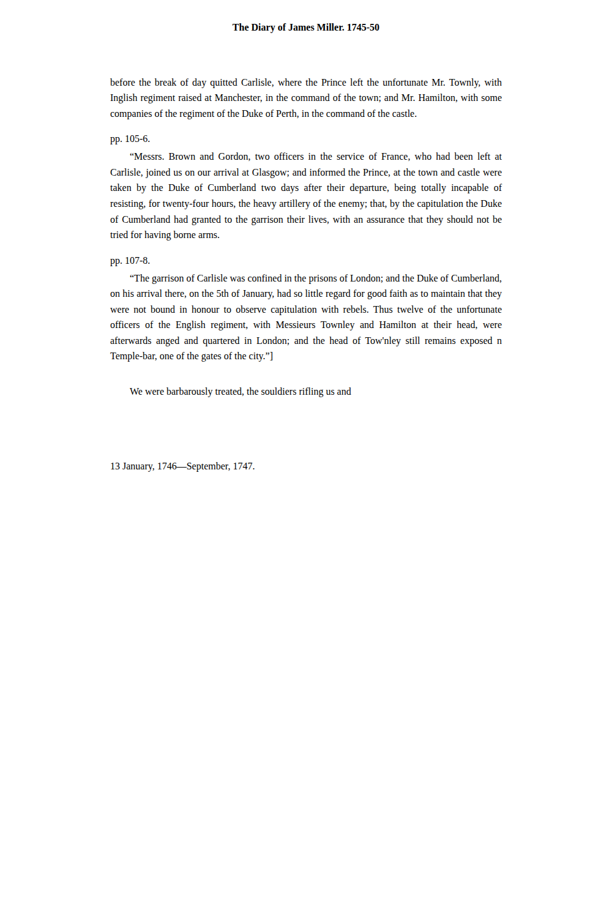The Diary of James Miller. 1745-50
before the break of day quitted Carlisle, where the Prince left the unfortunate Mr. Townly, with Inglish regiment raised at Manchester, in the command of the town; and Mr. Hamilton, with some companies of the regiment of the Duke of Perth, in the command of the castle.
pp. 105-6.
“Messrs. Brown and Gordon, two officers in the service of France, who had been left at Carlisle, joined us on our arrival at Glasgow; and informed the Prince, at the town and castle were taken by the Duke of Cumberland two days after their departure, being totally incapable of resisting, for twenty-four hours, the heavy artillery of the enemy; that, by the capitulation the Duke of Cumberland had granted to the garrison their lives, with an assurance that they should not be tried for having borne arms.
pp. 107-8.
“The garrison of Carlisle was confined in the prisons of London; and the Duke of Cumberland, on his arrival there, on the 5th of January, had so little regard for good faith as to maintain that they were not bound in honour to observe capitulation with rebels. Thus twelve of the unfortunate officers of the English regiment, with Messieurs Townley and Hamilton at their head, were afterwards anged and quartered in London; and the head of Tow'nley still remains exposed n Temple-bar, one of the gates of the city.”]
We were barbarously treated, the souldiers rifling us and
13 January, 1746—September, 1747.